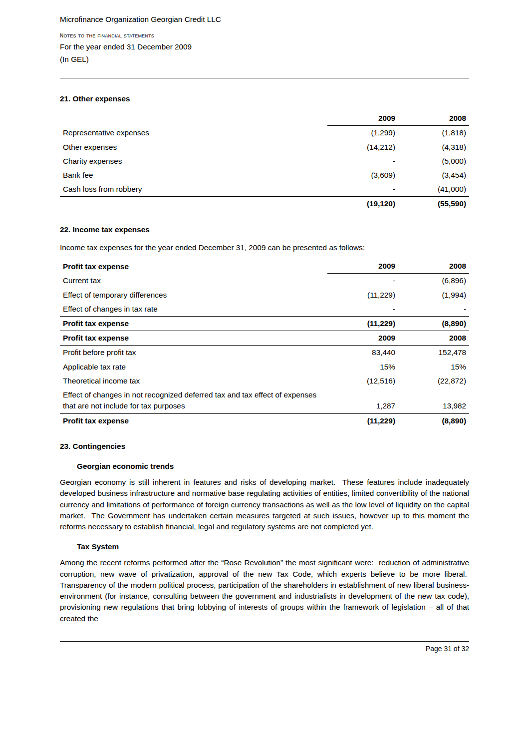Microfinance Organization Georgian Credit LLC
NOTES TO THE FINANCIAL STATEMENTS
For the year ended 31 December 2009
(In GEL)
21. Other expenses
| | 2009 | 2008 |
| --- | --- | --- |
| Representative expenses | (1,299) | (1,818) |
| Other expenses | (14,212) | (4,318) |
| Charity expenses | - | (5,000) |
| Bank fee | (3,609) | (3,454) |
| Cash loss from robbery | - | (41,000) |
| | (19,120) | (55,590) |
22. Income tax expenses
Income tax expenses for the year ended December 31, 2009 can be presented as follows:
| Profit tax expense | 2009 | 2008 |
| --- | --- | --- |
| Current tax | - | (6,896) |
| Effect of temporary differences | (11,229) | (1,994) |
| Effect of changes in tax rate | - | - |
| Profit tax expense | (11,229) | (8,890) |
| Profit tax expense | 2009 | 2008 |
| Profit before profit tax | 83,440 | 152,478 |
| Applicable tax rate | 15% | 15% |
| Theoretical income tax | (12,516) | (22,872) |
| Effect of changes in not recognized deferred tax and tax effect of expenses that are not include for tax purposes | 1,287 | 13,982 |
| Profit tax expense | (11,229) | (8,890) |
23. Contingencies
Georgian economic trends
Georgian economy is still inherent in features and risks of developing market. These features include inadequately developed business infrastructure and normative base regulating activities of entities, limited convertibility of the national currency and limitations of performance of foreign currency transactions as well as the low level of liquidity on the capital market. The Government has undertaken certain measures targeted at such issues, however up to this moment the reforms necessary to establish financial, legal and regulatory systems are not completed yet.
Tax System
Among the recent reforms performed after the “Rose Revolution” the most significant were: reduction of administrative corruption, new wave of privatization, approval of the new Tax Code, which experts believe to be more liberal. Transparency of the modern political process, participation of the shareholders in establishment of new liberal business-environment (for instance, consulting between the government and industrialists in development of the new tax code), provisioning new regulations that bring lobbying of interests of groups within the framework of legislation – all of that created the
Page 31 of 32